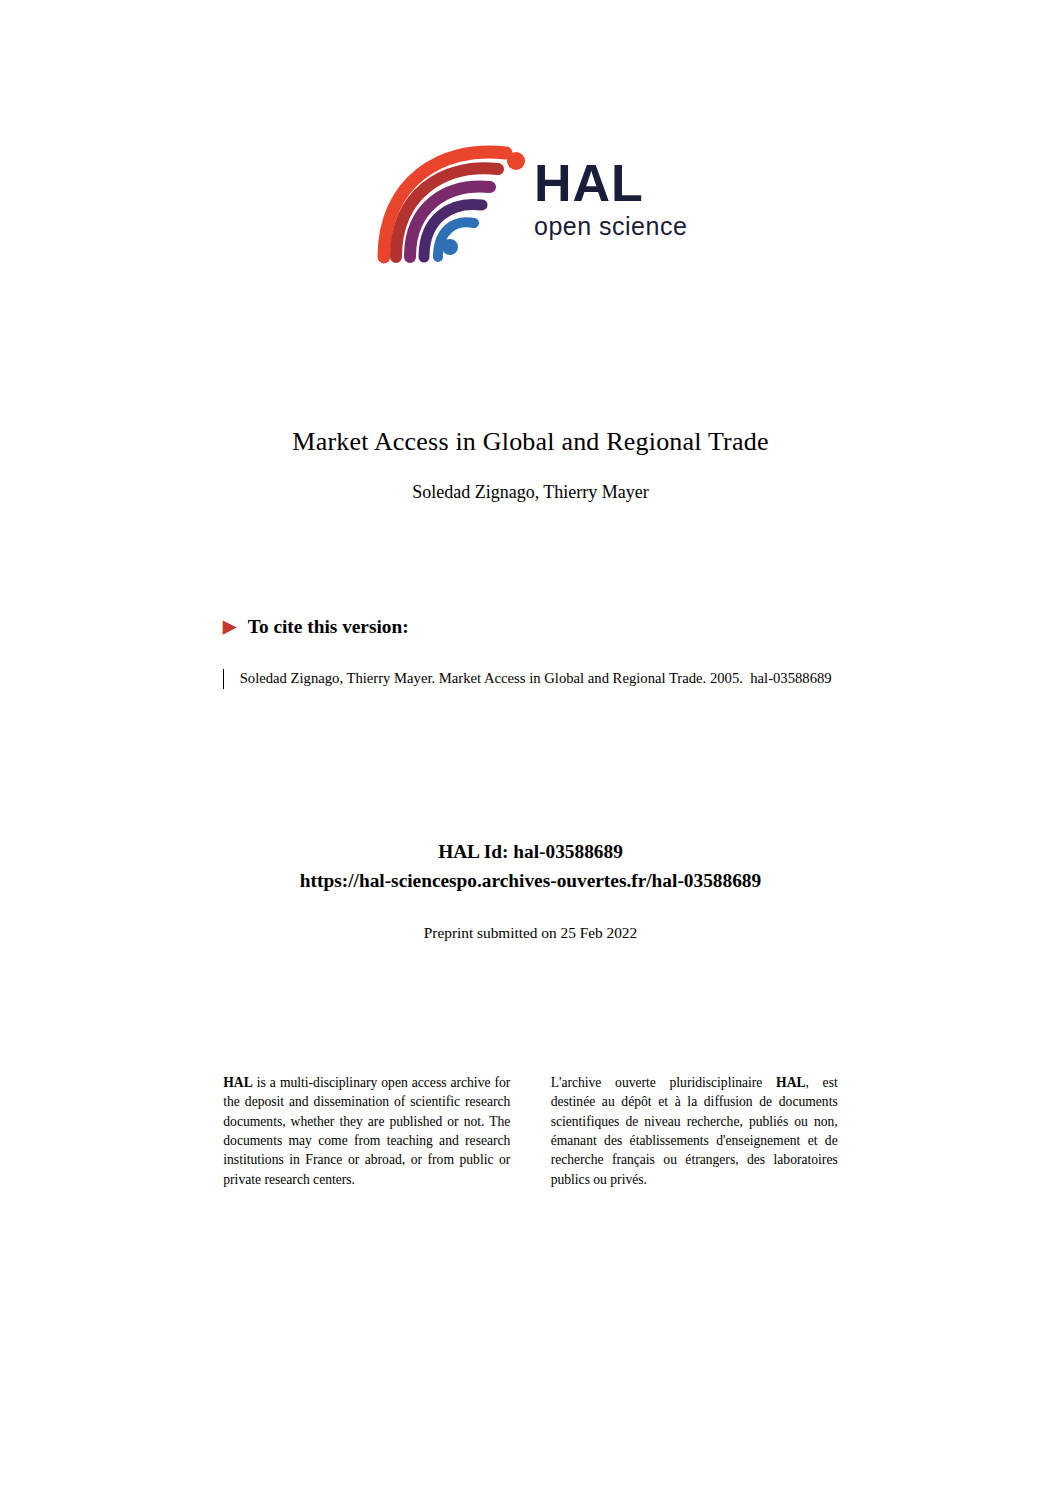HAL open science HAL open science
Market Access in Global and Regional Trade
Soledad Zignago, Thierry Mayer
▶ To cite this version:
Soledad Zignago, Thierry Mayer. Market Access in Global and Regional Trade. 2005. hal-03588689
HAL Id: hal-03588689
https://hal-sciencespo.archives-ouvertes.fr/hal-03588689
Preprint submitted on 25 Feb 2022
HAL is a multi-disciplinary open access archive for the deposit and dissemination of scientific research documents, whether they are published or not. The documents may come from teaching and research institutions in France or abroad, or from public or private research centers.
L'archive ouverte pluridisciplinaire HAL, est destinée au dépôt et à la diffusion de documents scientifiques de niveau recherche, publiés ou non, émanant des établissements d'enseignement et de recherche français ou étrangers, des laboratoires publics ou privés.